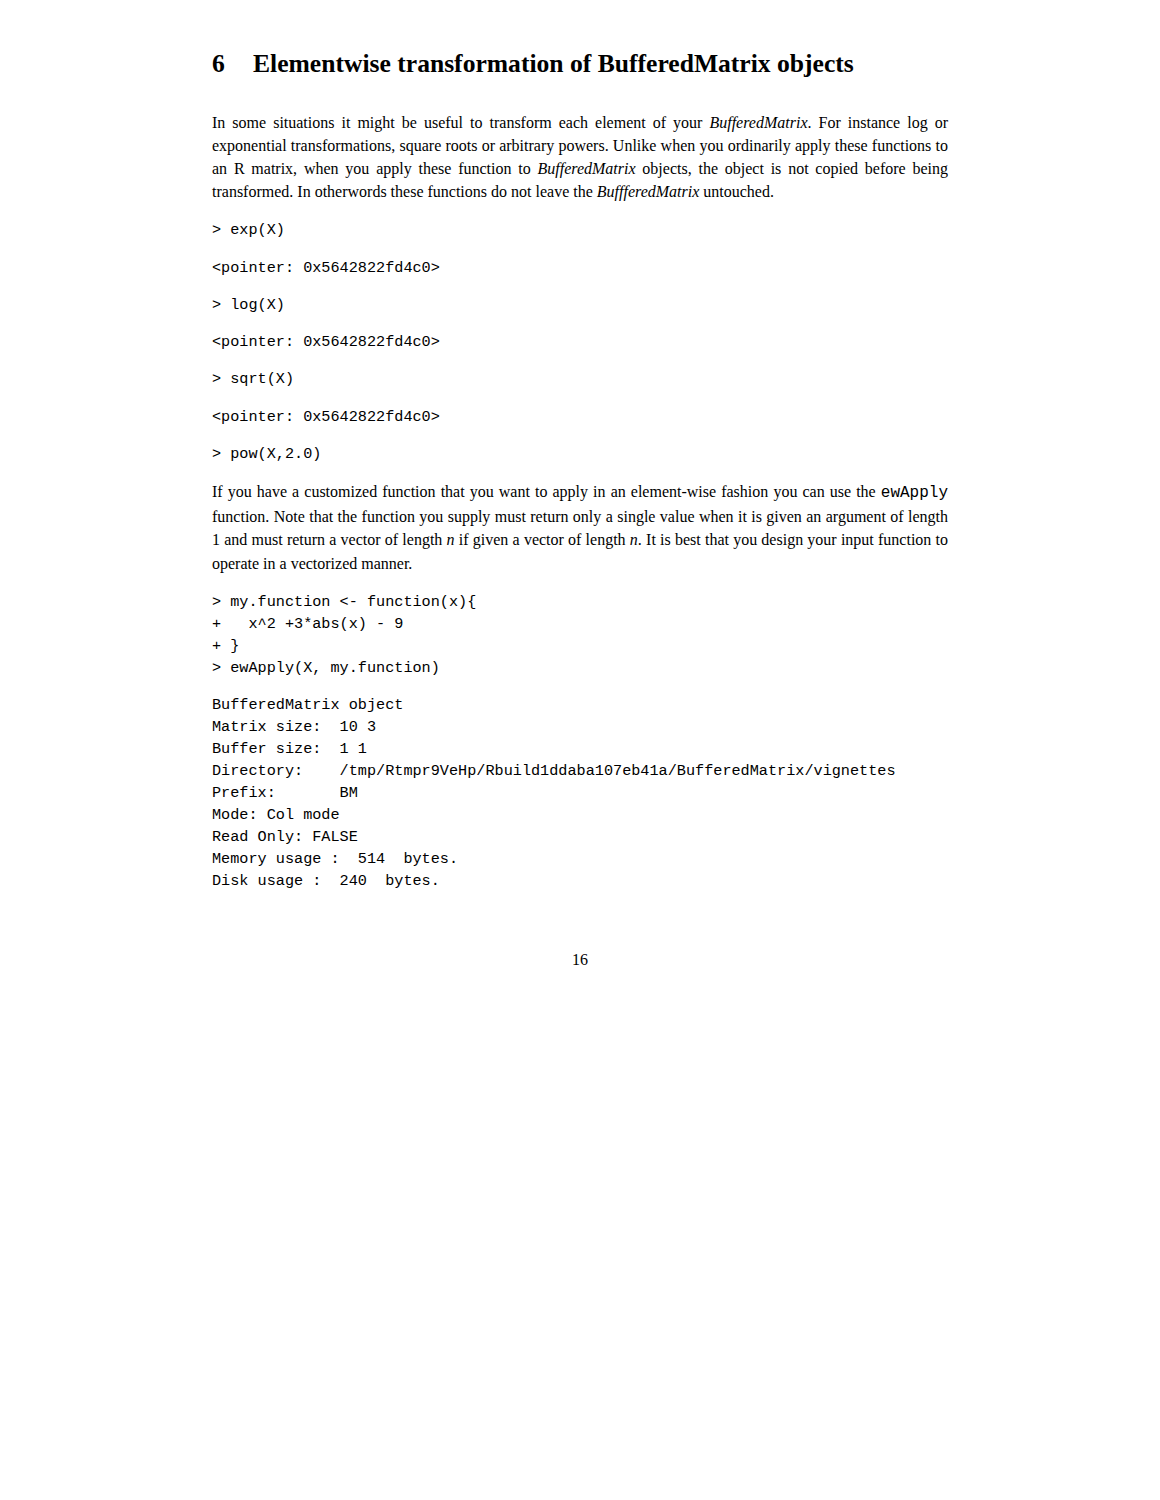6 Elementwise transformation of BufferedMatrix objects
In some situations it might be useful to transform each element of your BufferedMatrix. For instance log or exponential transformations, square roots or arbitrary powers. Unlike when you ordinarily apply these functions to an R matrix, when you apply these function to BufferedMatrix objects, the object is not copied before being transformed. In otherwords these functions do not leave the BuffferedMatrix untouched.
> exp(X)
<pointer: 0x5642822fd4c0>
> log(X)
<pointer: 0x5642822fd4c0>
> sqrt(X)
<pointer: 0x5642822fd4c0>
> pow(X,2.0)
If you have a customized function that you want to apply in an element-wise fashion you can use the ewApply function. Note that the function you supply must return only a single value when it is given an argument of length 1 and must return a vector of length n if given a vector of length n. It is best that you design your input function to operate in a vectorized manner.
> my.function <- function(x){
+   x^2 +3*abs(x) - 9
+ }
> ewApply(X, my.function)
BufferedMatrix object
Matrix size:  10 3
Buffer size:  1 1
Directory:    /tmp/Rtmpr9VeHp/Rbuild1ddaba107eb41a/BufferedMatrix/vignettes
Prefix:       BM
Mode: Col mode
Read Only: FALSE
Memory usage :  514  bytes.
Disk usage :  240  bytes.
16